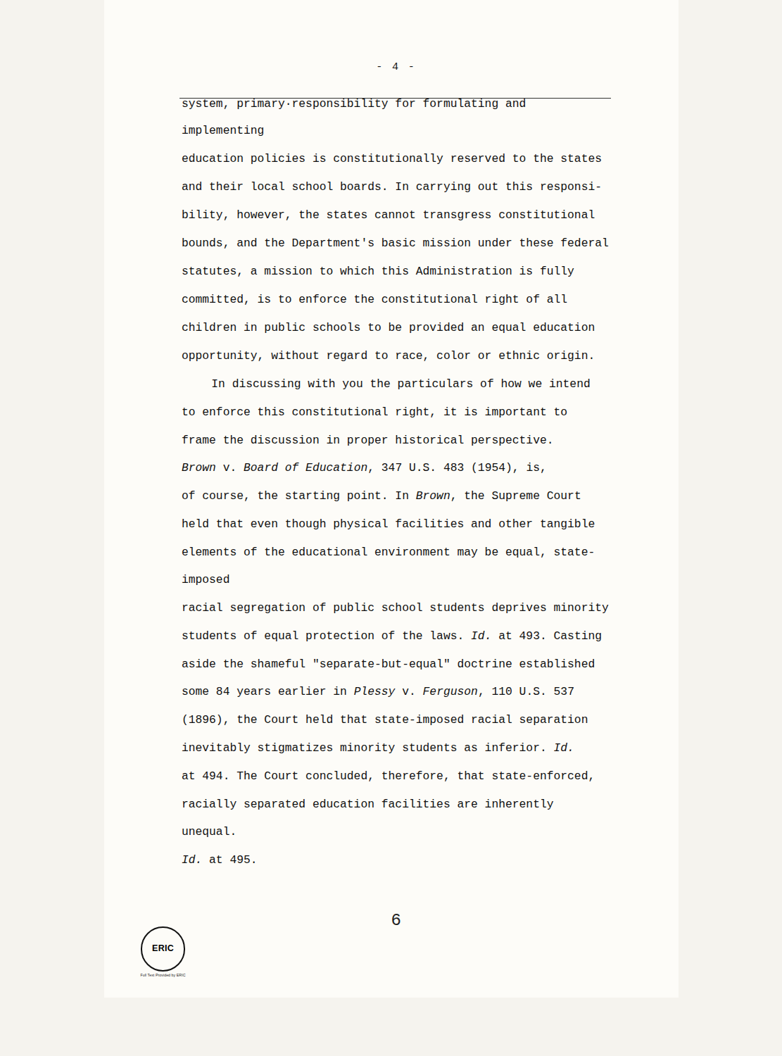- 4 -
system, primary·responsibility for formulating and implementing
education policies is constitutionally reserved to the states
and their local school boards. In carrying out this responsi-
bility, however, the states cannot transgress constitutional
bounds, and the Department's basic mission under these federal
statutes, a mission to which this Administration is fully
committed, is to enforce the constitutional right of all
children in public schools to be provided an equal education
opportunity, without regard to race, color or ethnic origin.
In discussing with you the particulars of how we intend
to enforce this constitutional right, it is important to
frame the discussion in proper historical perspective.
Brown v. Board of Education, 347 U.S. 483 (1954), is,
of course, the starting point. In Brown, the Supreme Court
held that even though physical facilities and other tangible
elements of the educational environment may be equal, state-imposed
racial segregation of public school students deprives minority
students of equal protection of the laws. Id. at 493. Casting
aside the shameful "separate-but-equal" doctrine established
some 84 years earlier in Plessy v. Ferguson, 110 U.S. 537
(1896), the Court held that state-imposed racial separation
inevitably stigmatizes minority students as inferior. Id.
at 494. The Court concluded, therefore, that state-enforced,
racially separated education facilities are inherently unequal.
Id. at 495.
6
ERIC
Full Text Provided by ERIC